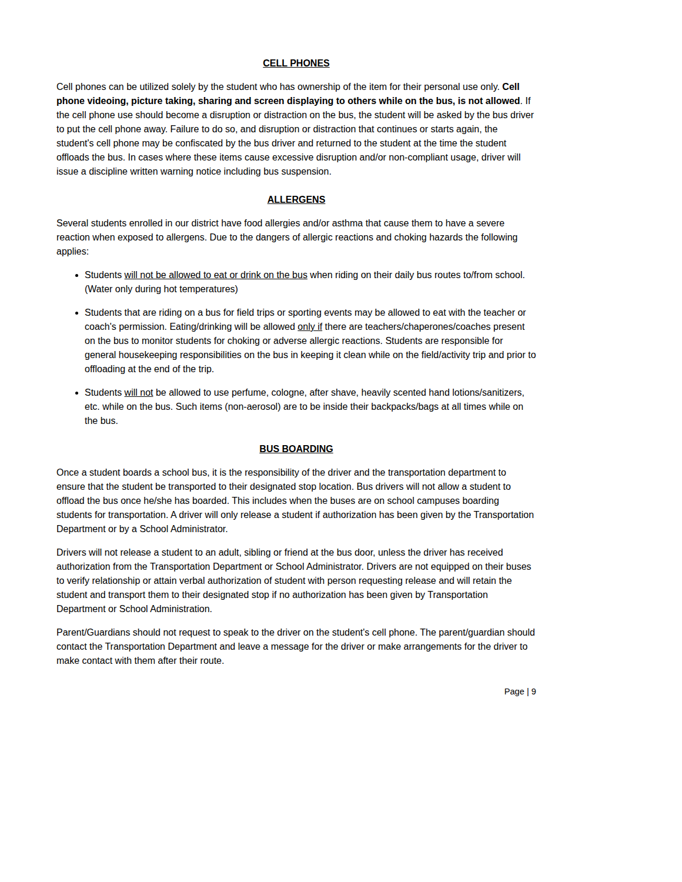CELL PHONES
Cell phones can be utilized solely by the student who has ownership of the item for their personal use only. Cell phone videoing, picture taking, sharing and screen displaying to others while on the bus, is not allowed. If the cell phone use should become a disruption or distraction on the bus, the student will be asked by the bus driver to put the cell phone away. Failure to do so, and disruption or distraction that continues or starts again, the student's cell phone may be confiscated by the bus driver and returned to the student at the time the student offloads the bus. In cases where these items cause excessive disruption and/or non-compliant usage, driver will issue a discipline written warning notice including bus suspension.
ALLERGENS
Several students enrolled in our district have food allergies and/or asthma that cause them to have a severe reaction when exposed to allergens. Due to the dangers of allergic reactions and choking hazards the following applies:
Students will not be allowed to eat or drink on the bus when riding on their daily bus routes to/from school. (Water only during hot temperatures)
Students that are riding on a bus for field trips or sporting events may be allowed to eat with the teacher or coach's permission. Eating/drinking will be allowed only if there are teachers/chaperones/coaches present on the bus to monitor students for choking or adverse allergic reactions. Students are responsible for general housekeeping responsibilities on the bus in keeping it clean while on the field/activity trip and prior to offloading at the end of the trip.
Students will not be allowed to use perfume, cologne, after shave, heavily scented hand lotions/sanitizers, etc. while on the bus. Such items (non-aerosol) are to be inside their backpacks/bags at all times while on the bus.
BUS BOARDING
Once a student boards a school bus, it is the responsibility of the driver and the transportation department to ensure that the student be transported to their designated stop location. Bus drivers will not allow a student to offload the bus once he/she has boarded. This includes when the buses are on school campuses boarding students for transportation. A driver will only release a student if authorization has been given by the Transportation Department or by a School Administrator.
Drivers will not release a student to an adult, sibling or friend at the bus door, unless the driver has received authorization from the Transportation Department or School Administrator. Drivers are not equipped on their buses to verify relationship or attain verbal authorization of student with person requesting release and will retain the student and transport them to their designated stop if no authorization has been given by Transportation Department or School Administration.
Parent/Guardians should not request to speak to the driver on the student's cell phone. The parent/guardian should contact the Transportation Department and leave a message for the driver or make arrangements for the driver to make contact with them after their route.
Page | 9